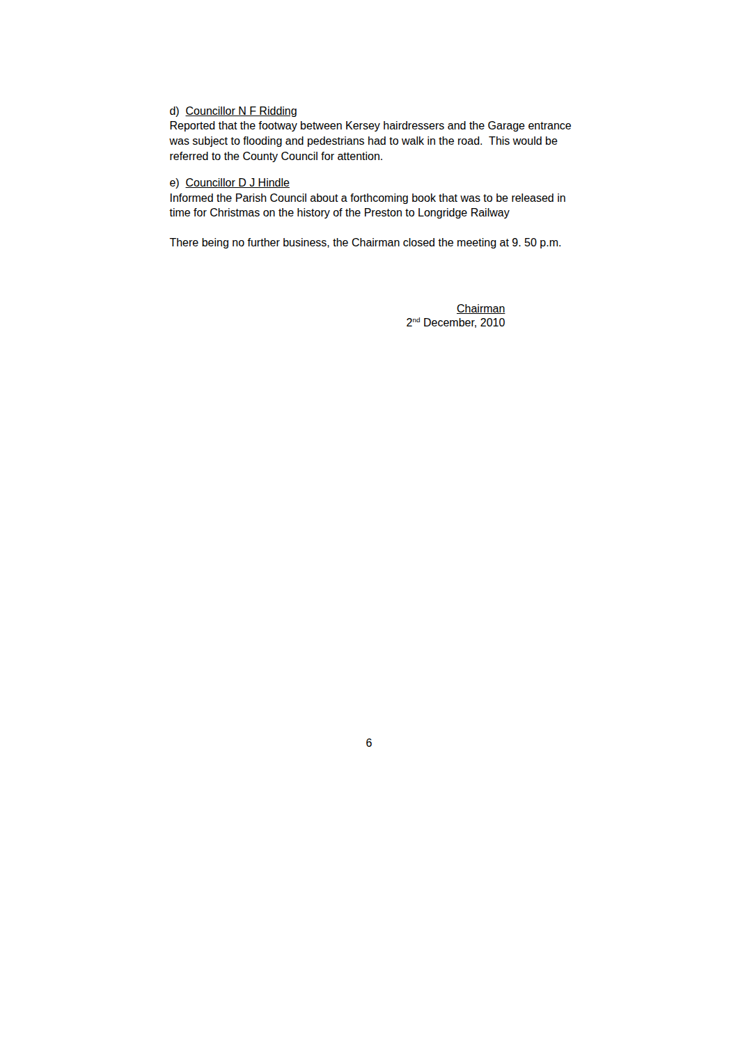d) Councillor N F Ridding
Reported that the footway between Kersey hairdressers and the Garage entrance was subject to flooding and pedestrians had to walk in the road. This would be referred to the County Council for attention.
e) Councillor D J Hindle
Informed the Parish Council about a forthcoming book that was to be released in time for Christmas on the history of the Preston to Longridge Railway
There being no further business, the Chairman closed the meeting at 9. 50 p.m.
Chairman
2nd December, 2010
6